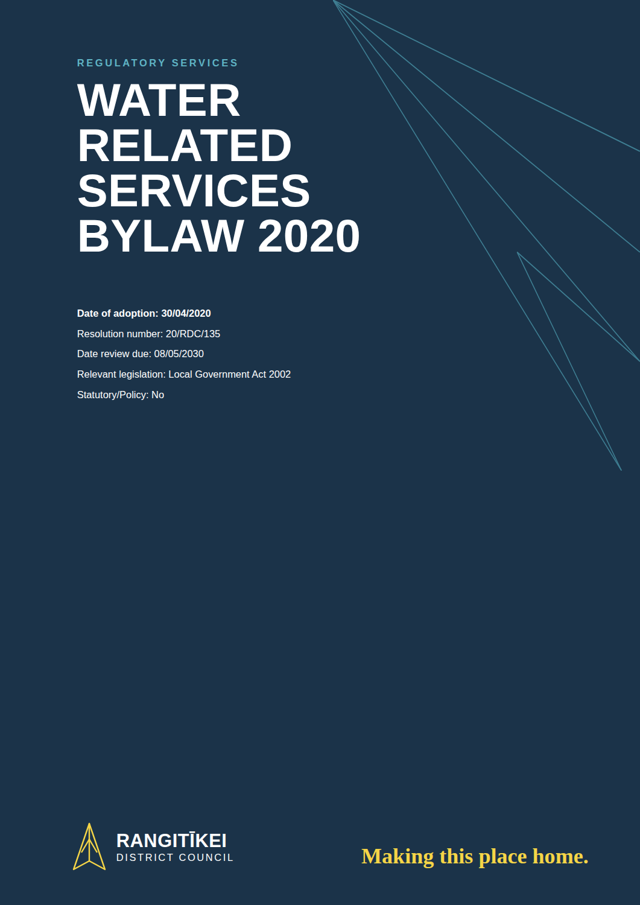Regulatory Services
Water Related Services Bylaw 2020
Date of adoption: 30/04/2020
Resolution number: 20/RDC/135
Date review due: 08/05/2030
Relevant legislation: Local Government Act 2002
Statutory/Policy: No
RANGITĪKEI DISTRICT COUNCIL
Making this place home.